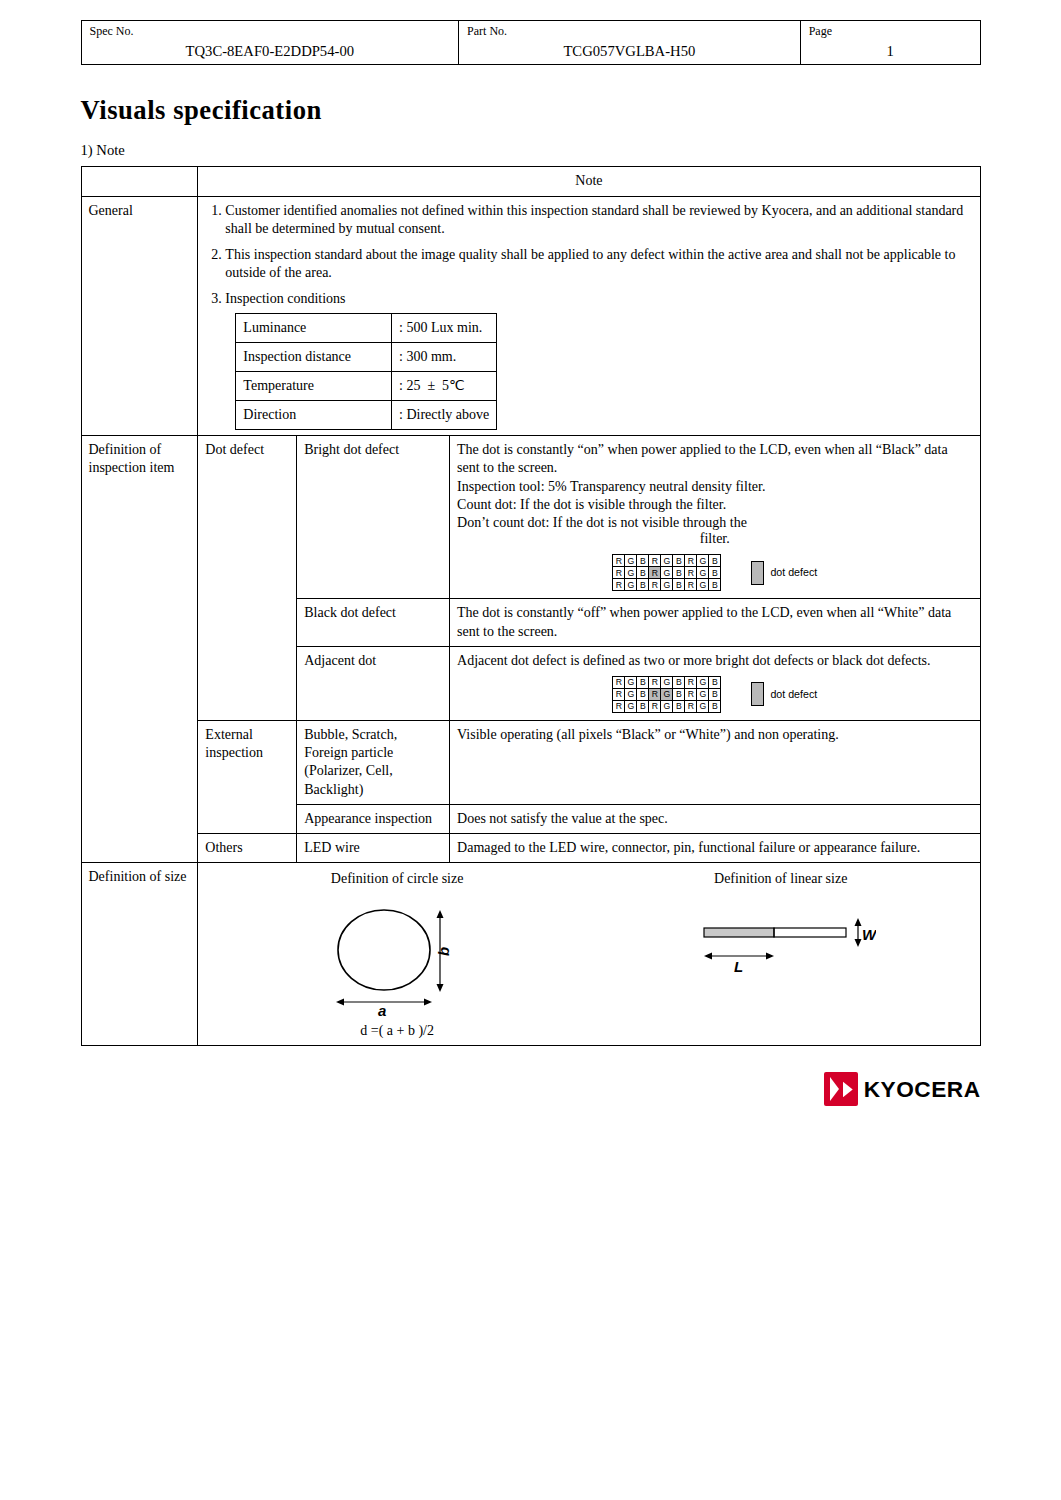| Spec No. TQ3C-8EAF0-E2DDP54-00 | Part No. TCG057VGLBA-H50 | Page 1 |
Visuals specification
1) Note
| | Note |
| --- | --- |
| General | Customer identified anomalies not defined within this inspection standard shall be reviewed by Kyocera, and an additional standard shall be determined by mutual consent. This inspection standard about the image quality shall be applied to any defect within the active area and shall not be applicable to outside of the area. Inspection conditions / Luminance / : 500 Lux min. / / Inspection distance / : 300 mm. / / Temperature / : 25 ± 5℃ / / Direction / : Directly above / |
| Definition of inspection item | Dot defect | Bright dot defect | The dot is constantly “on” when power applied to the LCD, even when all “Black” data sent to the screen. Inspection tool: 5% Transparency neutral density filter. Count dot: If the dot is visible through the filter. Don’t count dot: If the dot is not visible through the filter. / R / G / B / R / G / B / R / G / B / / R / G / B / R / G / B / R / G / B / / R / G / B / R / G / B / R / G / B / dot defect |
| Black dot defect | The dot is constantly “off” when power applied to the LCD, even when all “White” data sent to the screen. |
| Adjacent dot | Adjacent dot defect is defined as two or more bright dot defects or black dot defects. / R / G / B / R / G / B / R / G / B / / R / G / B / R / G / B / R / G / B / / R / G / B / R / G / B / R / G / B / dot defect |
| External inspection | Bubble, Scratch, Foreign particle (Polarizer, Cell, Backlight) | Visible operating (all pixels “Black” or “White”) and non operating. |
| Appearance inspection | Does not satisfy the value at the spec. |
| Others | LED wire | Damaged to the LED wire, connector, pin, functional failure or appearance failure. |
| Definition of size | Definition of circle size b a d =( a + b )/2 Definition of linear size L W |
KYOCERA